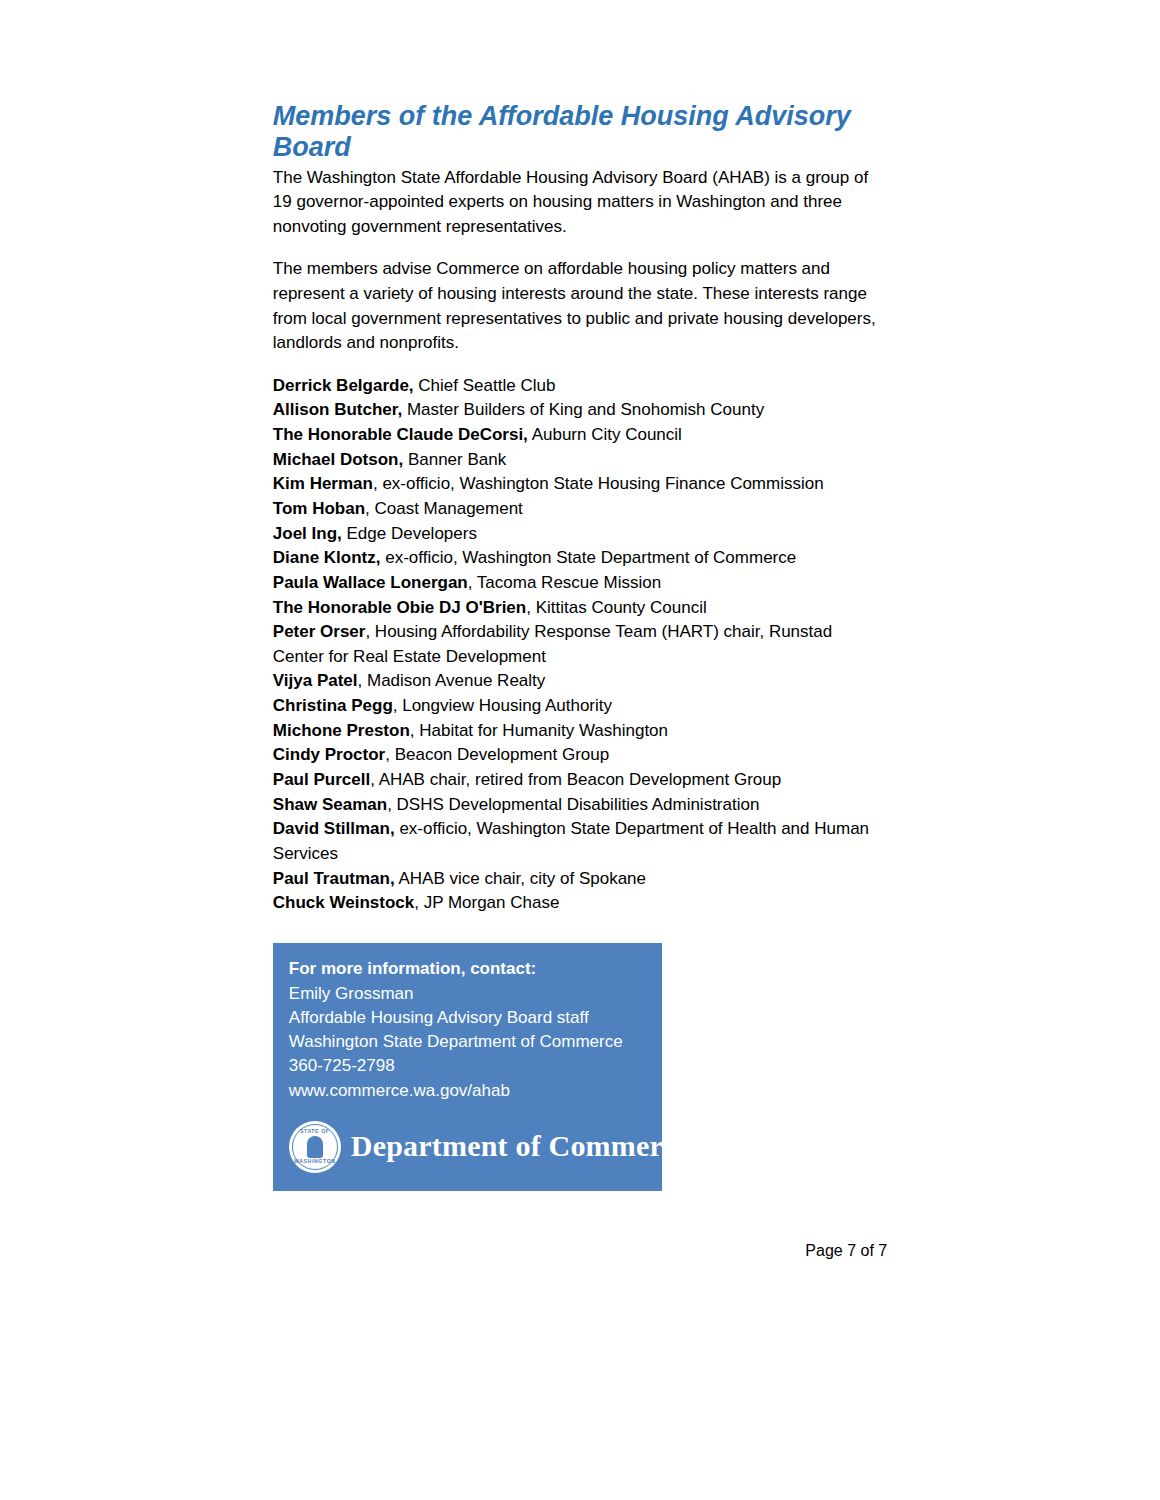Members of the Affordable Housing Advisory Board
The Washington State Affordable Housing Advisory Board (AHAB) is a group of 19 governor-appointed experts on housing matters in Washington and three nonvoting government representatives.
The members advise Commerce on affordable housing policy matters and represent a variety of housing interests around the state. These interests range from local government representatives to public and private housing developers, landlords and nonprofits.
Derrick Belgarde, Chief Seattle Club
Allison Butcher, Master Builders of King and Snohomish County
The Honorable Claude DeCorsi, Auburn City Council
Michael Dotson, Banner Bank
Kim Herman, ex-officio, Washington State Housing Finance Commission
Tom Hoban, Coast Management
Joel Ing, Edge Developers
Diane Klontz, ex-officio, Washington State Department of Commerce
Paula Wallace Lonergan, Tacoma Rescue Mission
The Honorable Obie DJ O'Brien, Kittitas County Council
Peter Orser, Housing Affordability Response Team (HART) chair, Runstad Center for Real Estate Development
Vijya Patel, Madison Avenue Realty
Christina Pegg, Longview Housing Authority
Michone Preston, Habitat for Humanity Washington
Cindy Proctor, Beacon Development Group
Paul Purcell, AHAB chair, retired from Beacon Development Group
Shaw Seaman, DSHS Developmental Disabilities Administration
David Stillman, ex-officio, Washington State Department of Health and Human Services
Paul Trautman, AHAB vice chair, city of Spokane
Chuck Weinstock, JP Morgan Chase
For more information, contact:
Emily Grossman
Affordable Housing Advisory Board staff
Washington State Department of Commerce
360-725-2798
www.commerce.wa.gov/ahab
STATE OF
WASHINGTON
Department of Commerce
Page 7 of 7